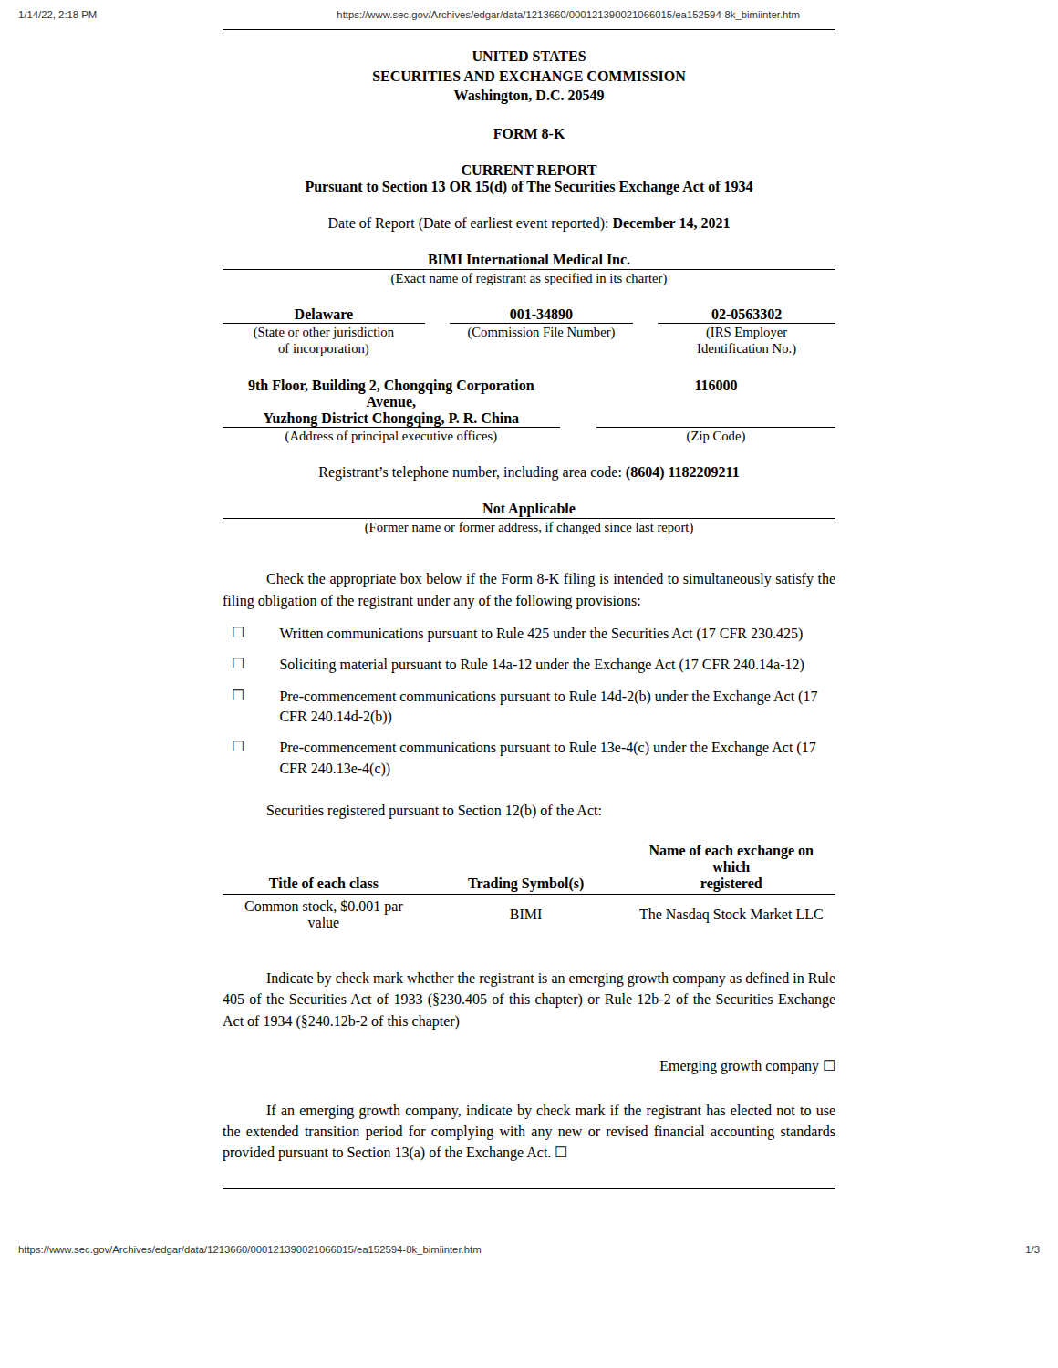1/14/22, 2:18 PM
https://www.sec.gov/Archives/edgar/data/1213660/000121390021066015/ea152594-8k_bimiinter.htm
UNITED STATES
SECURITIES AND EXCHANGE COMMISSION
Washington, D.C. 20549
FORM 8-K
CURRENT REPORT
Pursuant to Section 13 OR 15(d) of The Securities Exchange Act of 1934
Date of Report (Date of earliest event reported): December 14, 2021
BIMI International Medical Inc.
(Exact name of registrant as specified in its charter)
| Delaware | | 001-34890 | | 02-0563302 |
| (State or other jurisdiction of incorporation) | | (Commission File Number) | | (IRS Employer Identification No.) |
| 9th Floor, Building 2, Chongqing Corporation Avenue, Yuzhong District Chongqing, P. R. China | | 116000 |
| (Address of principal executive offices) | | (Zip Code) |
Registrant’s telephone number, including area code: (8604) 1182209211
Not Applicable
(Former name or former address, if changed since last report)
Check the appropriate box below if the Form 8-K filing is intended to simultaneously satisfy the filing obligation of the registrant under any of the following provisions:
☐
Written communications pursuant to Rule 425 under the Securities Act (17 CFR 230.425)
☐
Soliciting material pursuant to Rule 14a-12 under the Exchange Act (17 CFR 240.14a-12)
☐
Pre-commencement communications pursuant to Rule 14d-2(b) under the Exchange Act (17 CFR 240.14d-2(b))
☐
Pre-commencement communications pursuant to Rule 13e-4(c) under the Exchange Act (17 CFR 240.13e-4(c))
Securities registered pursuant to Section 12(b) of the Act:
| Title of each class | Trading Symbol(s) | Name of each exchange on which registered |
| --- | --- | --- |
| Common stock, $0.001 par value | BIMI | The Nasdaq Stock Market LLC |
Indicate by check mark whether the registrant is an emerging growth company as defined in Rule 405 of the Securities Act of 1933 (§230.405 of this chapter) or Rule 12b-2 of the Securities Exchange Act of 1934 (§240.12b-2 of this chapter)
Emerging growth company ☐
If an emerging growth company, indicate by check mark if the registrant has elected not to use the extended transition period for complying with any new or revised financial accounting standards provided pursuant to Section 13(a) of the Exchange Act. ☐
https://www.sec.gov/Archives/edgar/data/1213660/000121390021066015/ea152594-8k_bimiinter.htm
1/3